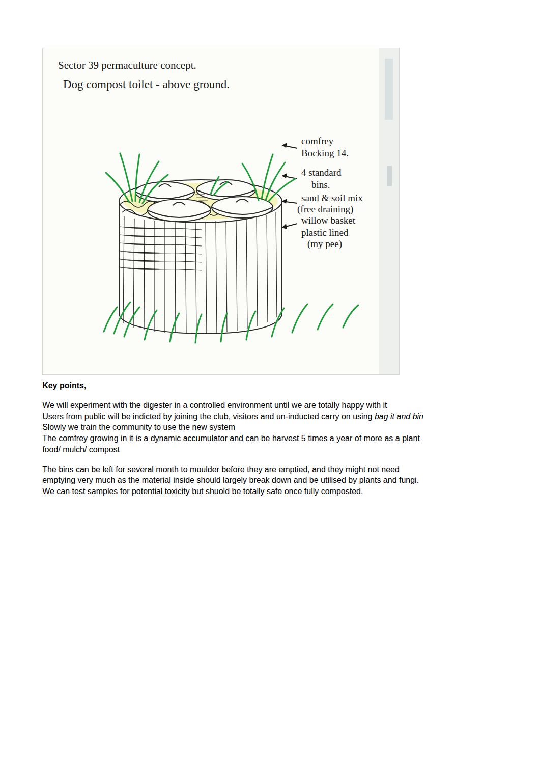Sector 39 permaculture concept. Dog compost toilet - above ground. comfrey Bocking 14. 4 standard bins. sand & soil mix (free draining) willow basket plastic lined (my pee)
Key points,
We will experiment with the digester in a controlled environment until we are totally happy with it
Users from public will be indicted by joining the club, visitors and un-inducted carry on using bag it and bin
Slowly we train the community to use the new system
The comfrey growing in it is a dynamic accumulator and can be harvest 5 times a year of more as a plant food/ mulch/ compost
The bins can be left for several month to moulder before they are emptied, and they might not need emptying very much as the material inside should largely break down and be utilised by plants and fungi. We can test samples for potential toxicity but shuold be totally safe once fully composted.